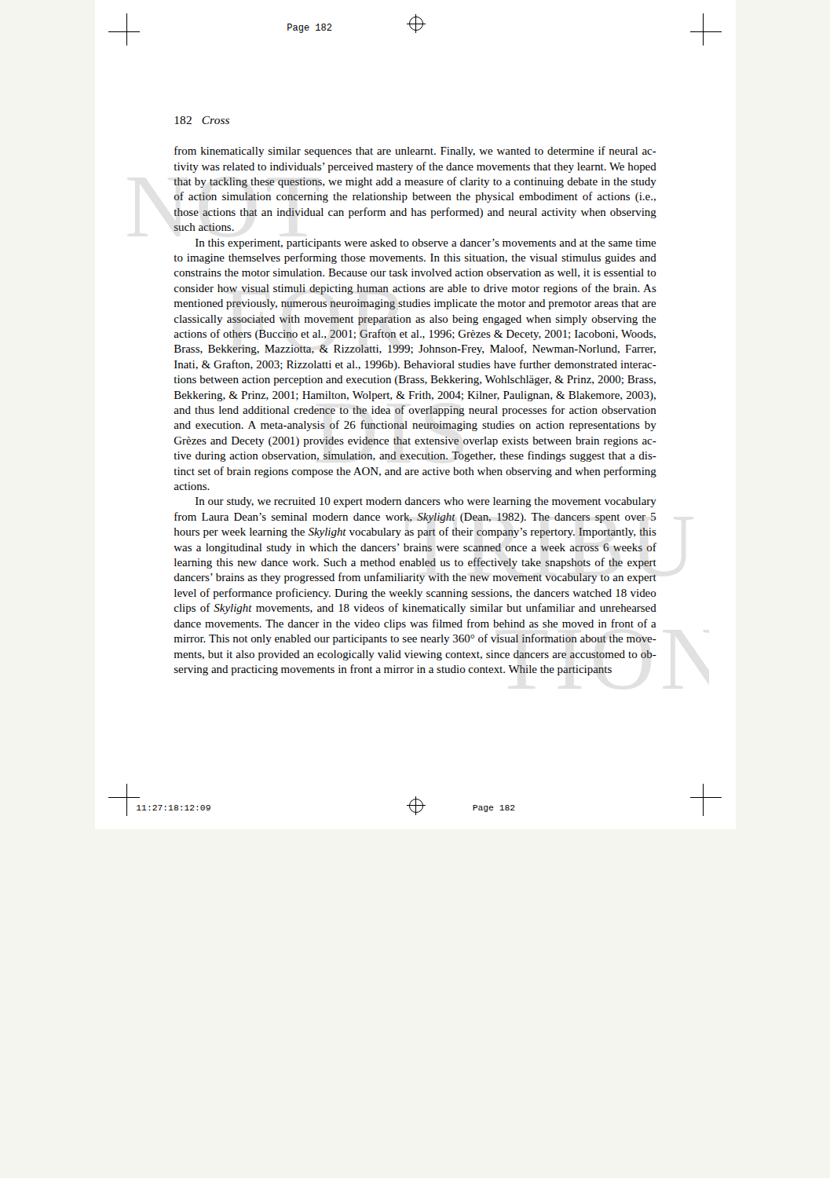Page 182
NOT FOR DIS TRIBU TION
182 Cross
from kinematically similar sequences that are unlearnt. Finally, we wanted to determine if neural activity was related to individuals’ perceived mastery of the dance movements that they learnt. We hoped that by tackling these questions, we might add a measure of clarity to a continuing debate in the study of action simulation concerning the relationship between the physical embodiment of actions (i.e., those actions that an individual can perform and has performed) and neural activity when observing such actions.
In this experiment, participants were asked to observe a dancer’s movements and at the same time to imagine themselves performing those movements. In this situation, the visual stimulus guides and constrains the motor simulation. Because our task involved action observation as well, it is essential to consider how visual stimuli depicting human actions are able to drive motor regions of the brain. As mentioned previously, numerous neuroimaging studies implicate the motor and premotor areas that are classically associated with movement preparation as also being engaged when simply observing the actions of others (Buccino et al., 2001; Grafton et al., 1996; Grèzes & Decety, 2001; Iacoboni, Woods, Brass, Bekkering, Mazziotta, & Rizzolatti, 1999; Johnson-Frey, Maloof, Newman-Norlund, Farrer, Inati, & Grafton, 2003; Rizzolatti et al., 1996b). Behavioral studies have further demonstrated interactions between action perception and execution (Brass, Bekkering, Wohlschläger, & Prinz, 2000; Brass, Bekkering, & Prinz, 2001; Hamilton, Wolpert, & Frith, 2004; Kilner, Paulignan, & Blakemore, 2003), and thus lend additional credence to the idea of overlapping neural processes for action observation and execution. A meta-analysis of 26 functional neuroimaging studies on action representations by Grèzes and Decety (2001) provides evidence that extensive overlap exists between brain regions active during action observation, simulation, and execution. Together, these findings suggest that a distinct set of brain regions compose the AON, and are active both when observing and when performing actions.
In our study, we recruited 10 expert modern dancers who were learning the movement vocabulary from Laura Dean’s seminal modern dance work, Skylight (Dean, 1982). The dancers spent over 5 hours per week learning the Skylight vocabulary as part of their company’s repertory. Importantly, this was a longitudinal study in which the dancers’ brains were scanned once a week across 6 weeks of learning this new dance work. Such a method enabled us to effectively take snapshots of the expert dancers’ brains as they progressed from unfamiliarity with the new movement vocabulary to an expert level of performance proficiency. During the weekly scanning sessions, the dancers watched 18 video clips of Skylight movements, and 18 videos of kinematically similar but unfamiliar and unrehearsed dance movements. The dancer in the video clips was filmed from behind as she moved in front of a mirror. This not only enabled our participants to see nearly 360° of visual information about the movements, but it also provided an ecologically valid viewing context, since dancers are accustomed to observing and practicing movements in front a mirror in a studio context. While the participants
11:27:18:12:09 Page 182